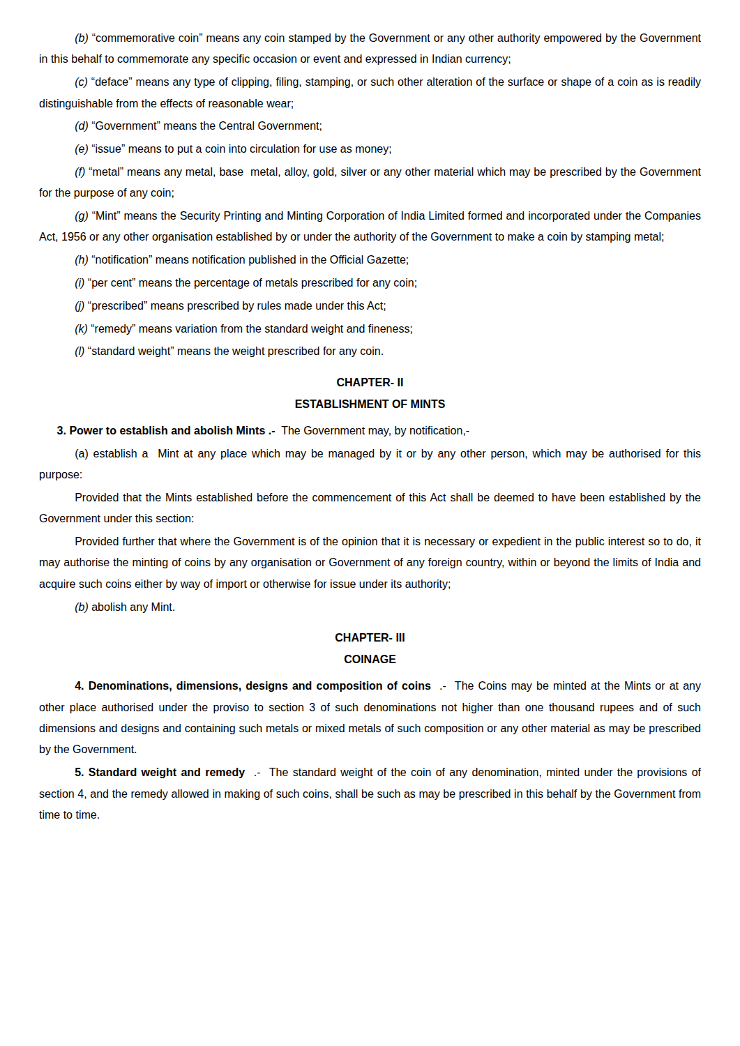(b) “commemorative coin” means any coin stamped by the Government or any other authority empowered by the Government in this behalf to commemorate any specific occasion or event and expressed in Indian currency;
(c) “deface” means any type of clipping, filing, stamping, or such other alteration of the surface or shape of a coin as is readily distinguishable from the effects of reasonable wear;
(d) “Government” means the Central Government;
(e) “issue” means to put a coin into circulation for use as money;
(f) “metal” means any metal, base metal, alloy, gold, silver or any other material which may be prescribed by the Government for the purpose of any coin;
(g) “Mint” means the Security Printing and Minting Corporation of India Limited formed and incorporated under the Companies Act, 1956 or any other organisation established by or under the authority of the Government to make a coin by stamping metal;
(h) “notification” means notification published in the Official Gazette;
(i) “per cent” means the percentage of metals prescribed for any coin;
(j) “prescribed” means prescribed by rules made under this Act;
(k) “remedy” means variation from the standard weight and fineness;
(l) “standard weight” means the weight prescribed for any coin.
CHAPTER- II
ESTABLISHMENT OF MINTS
3. Power to establish and abolish Mints .- The Government may, by notification,-
(a) establish a Mint at any place which may be managed by it or by any other person, which may be authorised for this purpose:
Provided that the Mints established before the commencement of this Act shall be deemed to have been established by the Government under this section:
Provided further that where the Government is of the opinion that it is necessary or expedient in the public interest so to do, it may authorise the minting of coins by any organisation or Government of any foreign country, within or beyond the limits of India and acquire such coins either by way of import or otherwise for issue under its authority;
(b) abolish any Mint.
CHAPTER- III
COINAGE
4. Denominations, dimensions, designs and composition of coins .- The Coins may be minted at the Mints or at any other place authorised under the proviso to section 3 of such denominations not higher than one thousand rupees and of such dimensions and designs and containing such metals or mixed metals of such composition or any other material as may be prescribed by the Government.
5. Standard weight and remedy .- The standard weight of the coin of any denomination, minted under the provisions of section 4, and the remedy allowed in making of such coins, shall be such as may be prescribed in this behalf by the Government from time to time.